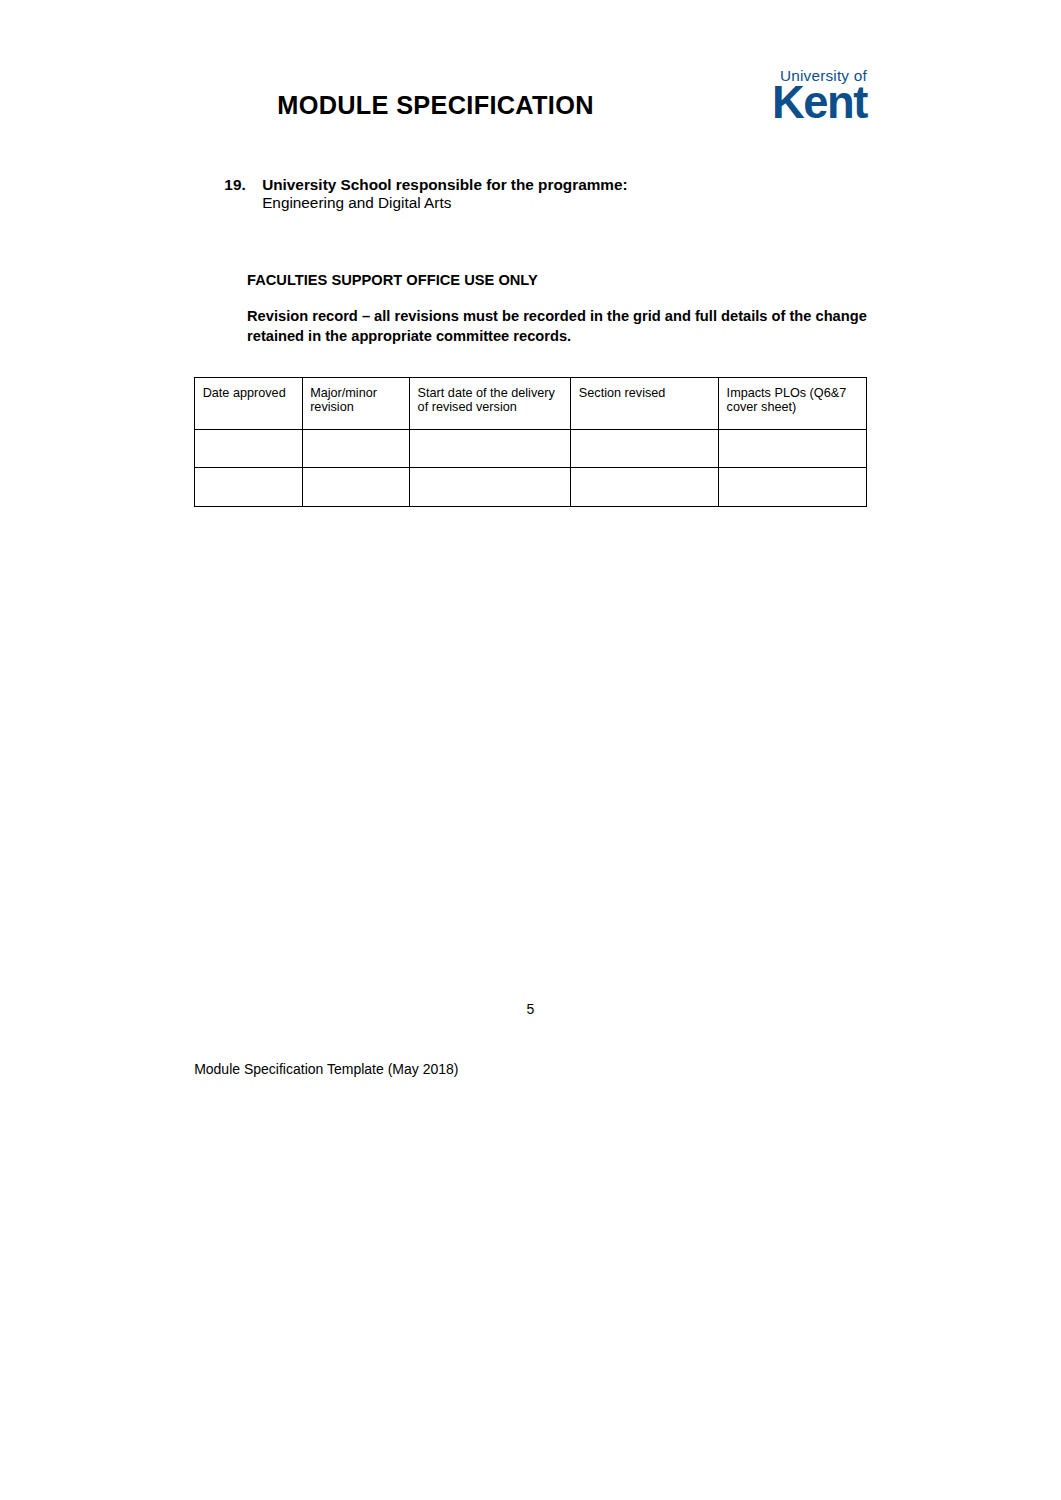MODULE SPECIFICATION
University of
Kent
19. University School responsible for the programme:
Engineering and Digital Arts
FACULTIES SUPPORT OFFICE USE ONLY
Revision record – all revisions must be recorded in the grid and full details of the change retained in the appropriate committee records.
| Date approved | Major/minor revision | Start date of the delivery of revised version | Section revised | Impacts PLOs (Q6&7 cover sheet) |
5
Module Specification Template (May 2018)